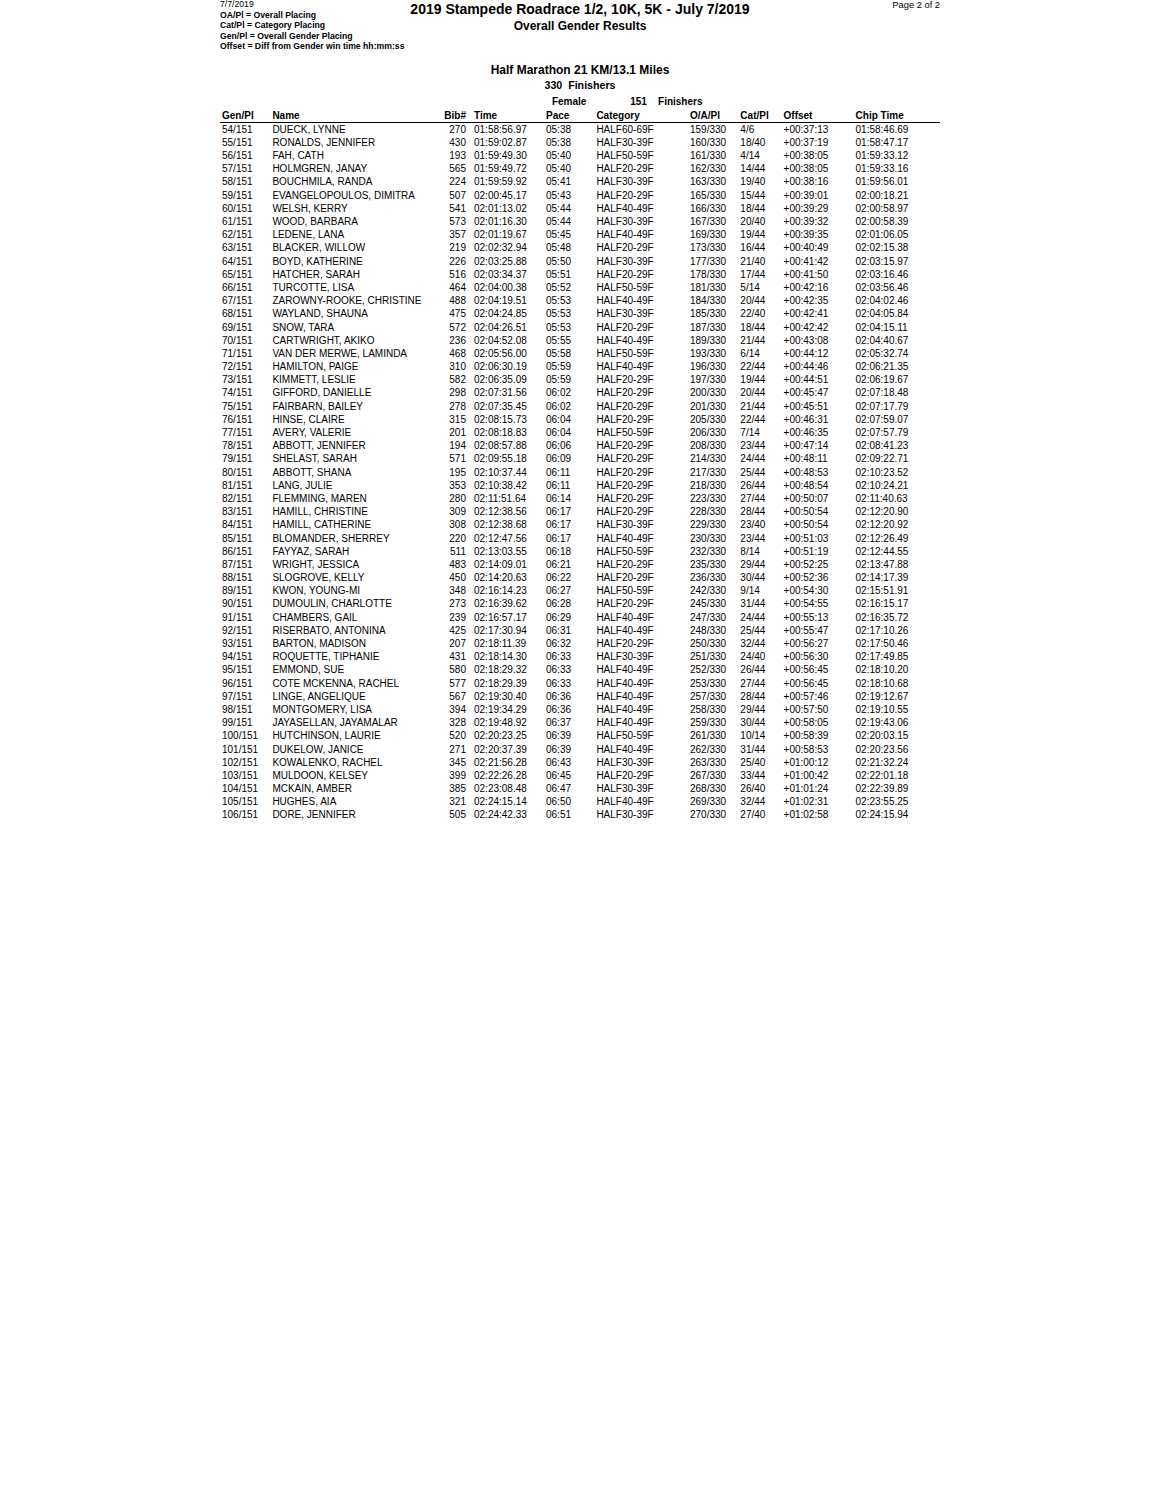7/7/2019
OA/Pl = Overall Placing
Cat/Pl = Category Placing
Gen/Pl = Overall Gender Placing
Offset = Diff from Gender win time hh:mm:ss
2019 Stampede Roadrace 1/2, 10K, 5K - July 7/2019
Overall Gender Results
Page 2 of 2
Half Marathon 21 KM/13.1 Miles
330 Finishers
| | Female | 151 Finishers | |
| --- | --- | --- | --- |
| Gen/Pl | Name | Bib# | Time | Pace | Category | O/A/Pl | Cat/Pl | Offset | Chip Time |
| 54/151 | DUECK, LYNNE | 270 | 01:58:56.97 | 05:38 | HALF60-69F | 159/330 | 4/6 | +00:37:13 | 01:58:46.69 |
| 55/151 | RONALDS, JENNIFER | 430 | 01:59:02.87 | 05:38 | HALF30-39F | 160/330 | 18/40 | +00:37:19 | 01:58:47.17 |
| 56/151 | FAH, CATH | 193 | 01:59:49.30 | 05:40 | HALF50-59F | 161/330 | 4/14 | +00:38:05 | 01:59:33.12 |
| 57/151 | HOLMGREN, JANAY | 565 | 01:59:49.72 | 05:40 | HALF20-29F | 162/330 | 14/44 | +00:38:05 | 01:59:33.16 |
| 58/151 | BOUCHMILA, RANDA | 224 | 01:59:59.92 | 05:41 | HALF30-39F | 163/330 | 19/40 | +00:38:16 | 01:59:56.01 |
| 59/151 | EVANGELOPOULOS, DIMITRA | 507 | 02:00:45.17 | 05:43 | HALF20-29F | 165/330 | 15/44 | +00:39:01 | 02:00:18.21 |
| 60/151 | WELSH, KERRY | 541 | 02:01:13.02 | 05:44 | HALF40-49F | 166/330 | 18/44 | +00:39:29 | 02:00:58.97 |
| 61/151 | WOOD, BARBARA | 573 | 02:01:16.30 | 05:44 | HALF30-39F | 167/330 | 20/40 | +00:39:32 | 02:00:58.39 |
| 62/151 | LEDENE, LANA | 357 | 02:01:19.67 | 05:45 | HALF40-49F | 169/330 | 19/44 | +00:39:35 | 02:01:06.05 |
| 63/151 | BLACKER, WILLOW | 219 | 02:02:32.94 | 05:48 | HALF20-29F | 173/330 | 16/44 | +00:40:49 | 02:02:15.38 |
| 64/151 | BOYD, KATHERINE | 226 | 02:03:25.88 | 05:50 | HALF30-39F | 177/330 | 21/40 | +00:41:42 | 02:03:15.97 |
| 65/151 | HATCHER, SARAH | 516 | 02:03:34.37 | 05:51 | HALF20-29F | 178/330 | 17/44 | +00:41:50 | 02:03:16.46 |
| 66/151 | TURCOTTE, LISA | 464 | 02:04:00.38 | 05:52 | HALF50-59F | 181/330 | 5/14 | +00:42:16 | 02:03:56.46 |
| 67/151 | ZAROWNY-ROOKE, CHRISTINE | 488 | 02:04:19.51 | 05:53 | HALF40-49F | 184/330 | 20/44 | +00:42:35 | 02:04:02.46 |
| 68/151 | WAYLAND, SHAUNA | 475 | 02:04:24.85 | 05:53 | HALF30-39F | 185/330 | 22/40 | +00:42:41 | 02:04:05.84 |
| 69/151 | SNOW, TARA | 572 | 02:04:26.51 | 05:53 | HALF20-29F | 187/330 | 18/44 | +00:42:42 | 02:04:15.11 |
| 70/151 | CARTWRIGHT, AKIKO | 236 | 02:04:52.08 | 05:55 | HALF40-49F | 189/330 | 21/44 | +00:43:08 | 02:04:40.67 |
| 71/151 | VAN DER MERWE, LAMINDA | 468 | 02:05:56.00 | 05:58 | HALF50-59F | 193/330 | 6/14 | +00:44:12 | 02:05:32.74 |
| 72/151 | HAMILTON, PAIGE | 310 | 02:06:30.19 | 05:59 | HALF40-49F | 196/330 | 22/44 | +00:44:46 | 02:06:21.35 |
| 73/151 | KIMMETT, LESLIE | 582 | 02:06:35.09 | 05:59 | HALF20-29F | 197/330 | 19/44 | +00:44:51 | 02:06:19.67 |
| 74/151 | GIFFORD, DANIELLE | 298 | 02:07:31.56 | 06:02 | HALF20-29F | 200/330 | 20/44 | +00:45:47 | 02:07:18.48 |
| 75/151 | FAIRBARN, BAILEY | 278 | 02:07:35.45 | 06:02 | HALF20-29F | 201/330 | 21/44 | +00:45:51 | 02:07:17.79 |
| 76/151 | HINSE, CLAIRE | 315 | 02:08:15.73 | 06:04 | HALF20-29F | 205/330 | 22/44 | +00:46:31 | 02:07:59.07 |
| 77/151 | AVERY, VALERIE | 201 | 02:08:18.83 | 06:04 | HALF50-59F | 206/330 | 7/14 | +00:46:35 | 02:07:57.79 |
| 78/151 | ABBOTT, JENNIFER | 194 | 02:08:57.88 | 06:06 | HALF20-29F | 208/330 | 23/44 | +00:47:14 | 02:08:41.23 |
| 79/151 | SHELAST, SARAH | 571 | 02:09:55.18 | 06:09 | HALF20-29F | 214/330 | 24/44 | +00:48:11 | 02:09:22.71 |
| 80/151 | ABBOTT, SHANA | 195 | 02:10:37.44 | 06:11 | HALF20-29F | 217/330 | 25/44 | +00:48:53 | 02:10:23.52 |
| 81/151 | LANG, JULIE | 353 | 02:10:38.42 | 06:11 | HALF20-29F | 218/330 | 26/44 | +00:48:54 | 02:10:24.21 |
| 82/151 | FLEMMING, MAREN | 280 | 02:11:51.64 | 06:14 | HALF20-29F | 223/330 | 27/44 | +00:50:07 | 02:11:40.63 |
| 83/151 | HAMILL, CHRISTINE | 309 | 02:12:38.56 | 06:17 | HALF20-29F | 228/330 | 28/44 | +00:50:54 | 02:12:20.90 |
| 84/151 | HAMILL, CATHERINE | 308 | 02:12:38.68 | 06:17 | HALF30-39F | 229/330 | 23/40 | +00:50:54 | 02:12:20.92 |
| 85/151 | BLOMANDER, SHERREY | 220 | 02:12:47.56 | 06:17 | HALF40-49F | 230/330 | 23/44 | +00:51:03 | 02:12:26.49 |
| 86/151 | FAYYAZ, SARAH | 511 | 02:13:03.55 | 06:18 | HALF50-59F | 232/330 | 8/14 | +00:51:19 | 02:12:44.55 |
| 87/151 | WRIGHT, JESSICA | 483 | 02:14:09.01 | 06:21 | HALF20-29F | 235/330 | 29/44 | +00:52:25 | 02:13:47.88 |
| 88/151 | SLOGROVE, KELLY | 450 | 02:14:20.63 | 06:22 | HALF20-29F | 236/330 | 30/44 | +00:52:36 | 02:14:17.39 |
| 89/151 | KWON, YOUNG-MI | 348 | 02:16:14.23 | 06:27 | HALF50-59F | 242/330 | 9/14 | +00:54:30 | 02:15:51.91 |
| 90/151 | DUMOULIN, CHARLOTTE | 273 | 02:16:39.62 | 06:28 | HALF20-29F | 245/330 | 31/44 | +00:54:55 | 02:16:15.17 |
| 91/151 | CHAMBERS, GAIL | 239 | 02:16:57.17 | 06:29 | HALF40-49F | 247/330 | 24/44 | +00:55:13 | 02:16:35.72 |
| 92/151 | RISERBATO, ANTONINA | 425 | 02:17:30.94 | 06:31 | HALF40-49F | 248/330 | 25/44 | +00:55:47 | 02:17:10.26 |
| 93/151 | BARTON, MADISON | 207 | 02:18:11.39 | 06:32 | HALF20-29F | 250/330 | 32/44 | +00:56:27 | 02:17:50.46 |
| 94/151 | ROQUETTE, TIPHANIE | 431 | 02:18:14.30 | 06:33 | HALF30-39F | 251/330 | 24/40 | +00:56:30 | 02:17:49.85 |
| 95/151 | EMMOND, SUE | 580 | 02:18:29.32 | 06:33 | HALF40-49F | 252/330 | 26/44 | +00:56:45 | 02:18:10.20 |
| 96/151 | COTE MCKENNA, RACHEL | 577 | 02:18:29.39 | 06:33 | HALF40-49F | 253/330 | 27/44 | +00:56:45 | 02:18:10.68 |
| 97/151 | LINGE, ANGELIQUE | 567 | 02:19:30.40 | 06:36 | HALF40-49F | 257/330 | 28/44 | +00:57:46 | 02:19:12.67 |
| 98/151 | MONTGOMERY, LISA | 394 | 02:19:34.29 | 06:36 | HALF40-49F | 258/330 | 29/44 | +00:57:50 | 02:19:10.55 |
| 99/151 | JAYASELLAN, JAYAMALAR | 328 | 02:19:48.92 | 06:37 | HALF40-49F | 259/330 | 30/44 | +00:58:05 | 02:19:43.06 |
| 100/151 | HUTCHINSON, LAURIE | 520 | 02:20:23.25 | 06:39 | HALF50-59F | 261/330 | 10/14 | +00:58:39 | 02:20:03.15 |
| 101/151 | DUKELOW, JANICE | 271 | 02:20:37.39 | 06:39 | HALF40-49F | 262/330 | 31/44 | +00:58:53 | 02:20:23.56 |
| 102/151 | KOWALENKO, RACHEL | 345 | 02:21:56.28 | 06:43 | HALF30-39F | 263/330 | 25/40 | +01:00:12 | 02:21:32.24 |
| 103/151 | MULDOON, KELSEY | 399 | 02:22:26.28 | 06:45 | HALF20-29F | 267/330 | 33/44 | +01:00:42 | 02:22:01.18 |
| 104/151 | MCKAIN, AMBER | 385 | 02:23:08.48 | 06:47 | HALF30-39F | 268/330 | 26/40 | +01:01:24 | 02:22:39.89 |
| 105/151 | HUGHES, AIA | 321 | 02:24:15.14 | 06:50 | HALF40-49F | 269/330 | 32/44 | +01:02:31 | 02:23:55.25 |
| 106/151 | DORE, JENNIFER | 505 | 02:24:42.33 | 06:51 | HALF30-39F | 270/330 | 27/40 | +01:02:58 | 02:24:15.94 |